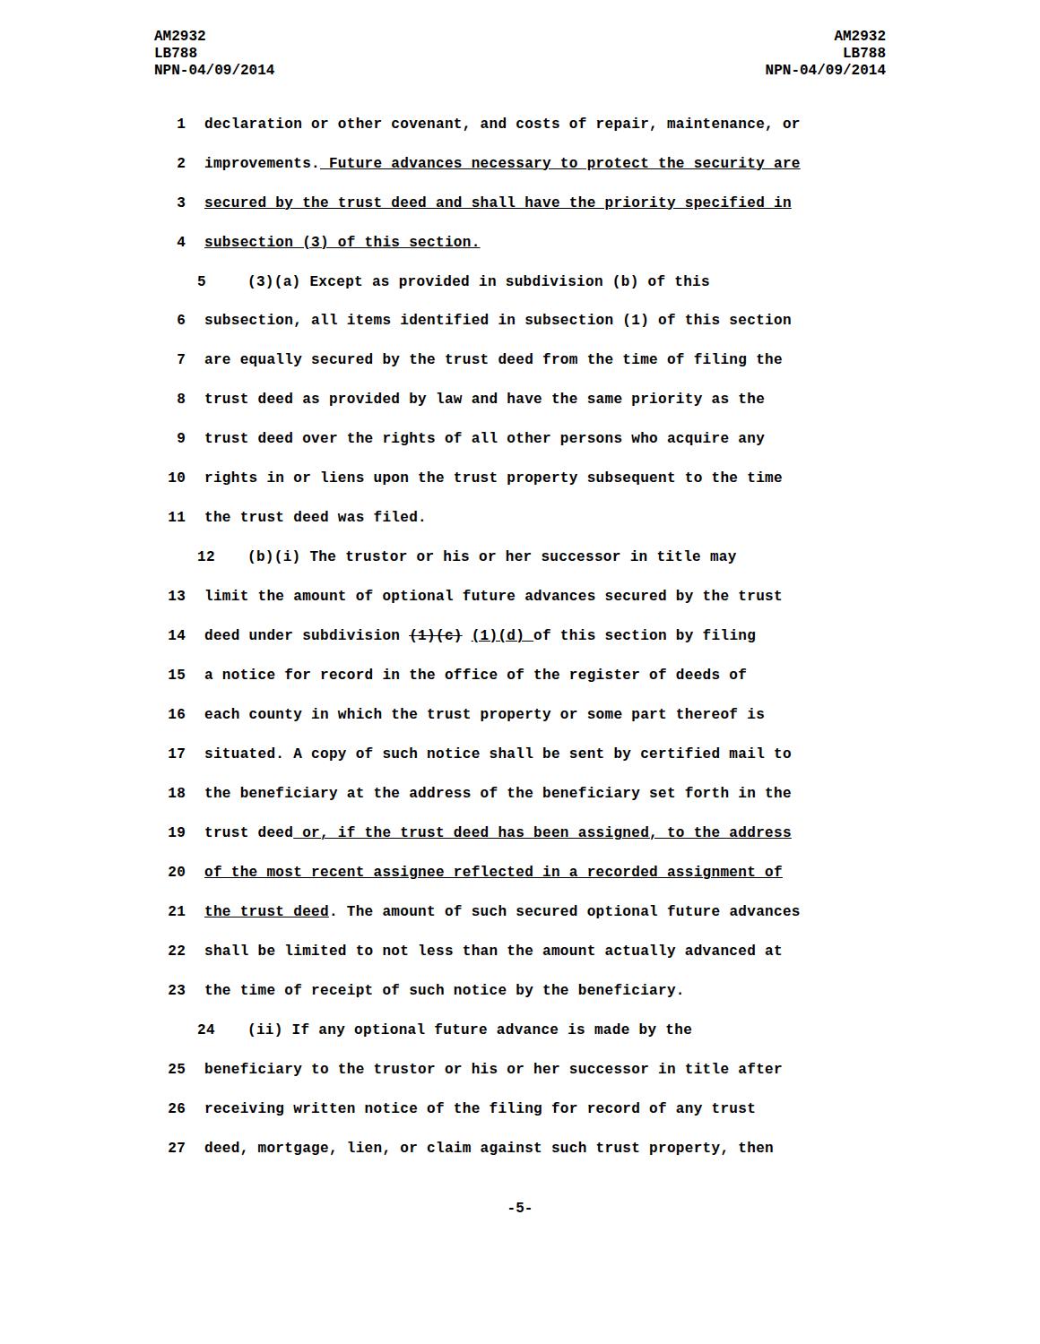| AM2932 | AM2932 |
| LB788 | LB788 |
| NPN-04/09/2014 | NPN-04/09/2014 |
declaration or other covenant, and costs of repair, maintenance, or
improvements. Future advances necessary to protect the security are
secured by the trust deed and shall have the priority specified in
subsection (3) of this section.
(3)(a) Except as provided in subdivision (b) of this
subsection, all items identified in subsection (1) of this section
are equally secured by the trust deed from the time of filing the
trust deed as provided by law and have the same priority as the
trust deed over the rights of all other persons who acquire any
rights in or liens upon the trust property subsequent to the time
the trust deed was filed.
(b)(i) The trustor or his or her successor in title may
limit the amount of optional future advances secured by the trust
deed under subdivision (1)(c) (1)(d) of this section by filing
a notice for record in the office of the register of deeds of
each county in which the trust property or some part thereof is
situated. A copy of such notice shall be sent by certified mail to
the beneficiary at the address of the beneficiary set forth in the
trust deed or, if the trust deed has been assigned, to the address
of the most recent assignee reflected in a recorded assignment of
the trust deed. The amount of such secured optional future advances
shall be limited to not less than the amount actually advanced at
the time of receipt of such notice by the beneficiary.
(ii) If any optional future advance is made by the
beneficiary to the trustor or his or her successor in title after
receiving written notice of the filing for record of any trust
deed, mortgage, lien, or claim against such trust property, then
-5-